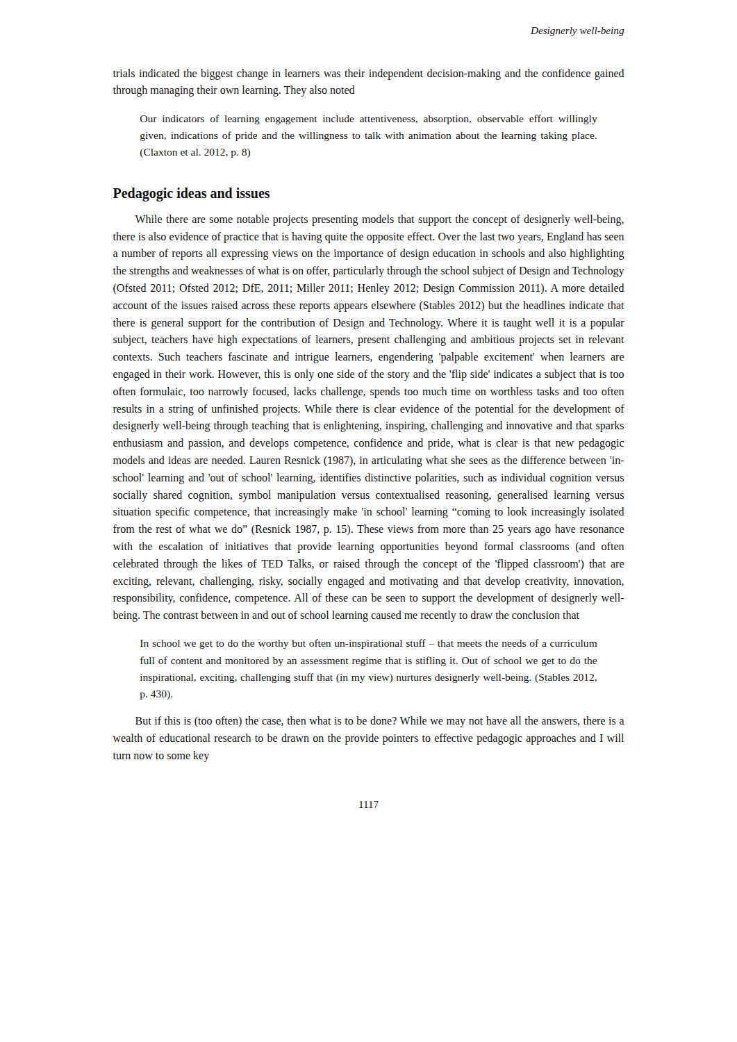Designerly well-being
trials indicated the biggest change in learners was their independent decision-making and the confidence gained through managing their own learning. They also noted
Our indicators of learning engagement include attentiveness, absorption, observable effort willingly given, indications of pride and the willingness to talk with animation about the learning taking place. (Claxton et al. 2012, p. 8)
Pedagogic ideas and issues
While there are some notable projects presenting models that support the concept of designerly well-being, there is also evidence of practice that is having quite the opposite effect. Over the last two years, England has seen a number of reports all expressing views on the importance of design education in schools and also highlighting the strengths and weaknesses of what is on offer, particularly through the school subject of Design and Technology (Ofsted 2011; Ofsted 2012; DfE, 2011; Miller 2011; Henley 2012; Design Commission 2011). A more detailed account of the issues raised across these reports appears elsewhere (Stables 2012) but the headlines indicate that there is general support for the contribution of Design and Technology. Where it is taught well it is a popular subject, teachers have high expectations of learners, present challenging and ambitious projects set in relevant contexts. Such teachers fascinate and intrigue learners, engendering 'palpable excitement' when learners are engaged in their work. However, this is only one side of the story and the 'flip side' indicates a subject that is too often formulaic, too narrowly focused, lacks challenge, spends too much time on worthless tasks and too often results in a string of unfinished projects. While there is clear evidence of the potential for the development of designerly well-being through teaching that is enlightening, inspiring, challenging and innovative and that sparks enthusiasm and passion, and develops competence, confidence and pride, what is clear is that new pedagogic models and ideas are needed. Lauren Resnick (1987), in articulating what she sees as the difference between 'in-school' learning and 'out of school' learning, identifies distinctive polarities, such as individual cognition versus socially shared cognition, symbol manipulation versus contextualised reasoning, generalised learning versus situation specific competence, that increasingly make 'in school' learning “coming to look increasingly isolated from the rest of what we do” (Resnick 1987, p. 15). These views from more than 25 years ago have resonance with the escalation of initiatives that provide learning opportunities beyond formal classrooms (and often celebrated through the likes of TED Talks, or raised through the concept of the 'flipped classroom') that are exciting, relevant, challenging, risky, socially engaged and motivating and that develop creativity, innovation, responsibility, confidence, competence. All of these can be seen to support the development of designerly well-being. The contrast between in and out of school learning caused me recently to draw the conclusion that
In school we get to do the worthy but often un-inspirational stuff – that meets the needs of a curriculum full of content and monitored by an assessment regime that is stifling it. Out of school we get to do the inspirational, exciting, challenging stuff that (in my view) nurtures designerly well-being. (Stables 2012, p. 430).
But if this is (too often) the case, then what is to be done? While we may not have all the answers, there is a wealth of educational research to be drawn on the provide pointers to effective pedagogic approaches and I will turn now to some key
1117